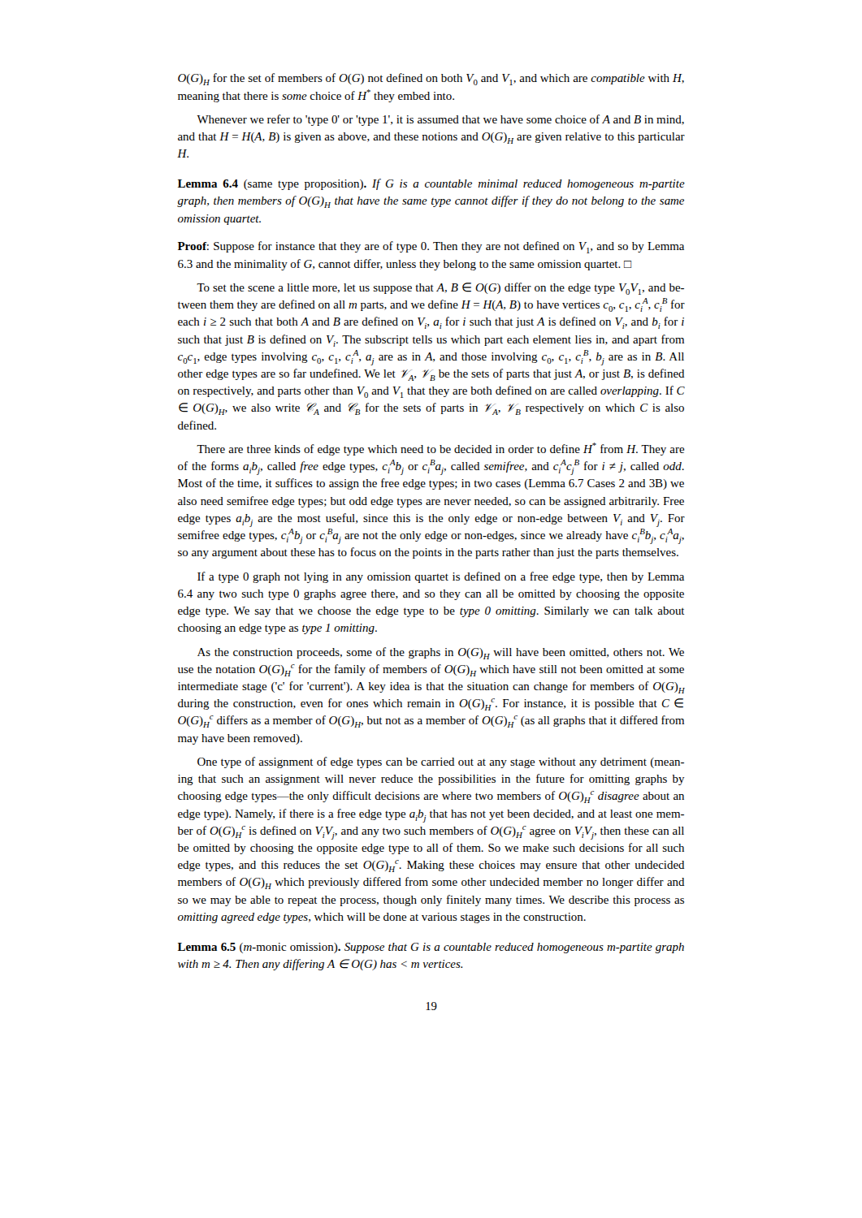O(G)H for the set of members of O(G) not defined on both V0 and V1, and which are compatible with H, meaning that there is some choice of H* they embed into.
Whenever we refer to 'type 0' or 'type 1', it is assumed that we have some choice of A and B in mind, and that H = H(A, B) is given as above, and these notions and O(G)H are given relative to this particular H.
Lemma 6.4 (same type proposition). If G is a countable minimal reduced homogeneous m-partite graph, then members of O(G)H that have the same type cannot differ if they do not belong to the same omission quartet.
Proof: Suppose for instance that they are of type 0. Then they are not defined on V1, and so by Lemma 6.3 and the minimality of G, cannot differ, unless they belong to the same omission quartet. □
To set the scene a little more, let us suppose that A, B ∈ O(G) differ on the edge type V0V1, and between them they are defined on all m parts, and we define H = H(A, B) to have vertices c0, c1, ciA, ciB for each i ≥ 2 such that both A and B are defined on Vi, ai for i such that just A is defined on Vi, and bi for i such that just B is defined on Vi. The subscript tells us which part each element lies in, and apart from c0c1, edge types involving c0, c1, ciA, aj are as in A, and those involving c0, c1, ciB, bj are as in B. All other edge types are so far undefined. We let 𝒱A, 𝒱B be the sets of parts that just A, or just B, is defined on respectively, and parts other than V0 and V1 that they are both defined on are called overlapping. If C ∈ O(G)H, we also write 𝒞A and 𝒞B for the sets of parts in 𝒱A, 𝒱B respectively on which C is also defined.
There are three kinds of edge type which need to be decided in order to define H* from H. They are of the forms aibj, called free edge types, ciAbj or ciBaj, called semifree, and ciAcjB for i ≠ j, called odd. Most of the time, it suffices to assign the free edge types; in two cases (Lemma 6.7 Cases 2 and 3B) we also need semifree edge types; but odd edge types are never needed, so can be assigned arbitrarily. Free edge types aibj are the most useful, since this is the only edge or non-edge between Vi and Vj. For semifree edge types, ciAbj or ciBaj are not the only edge or non-edges, since we already have ciBbj, ciAaj, so any argument about these has to focus on the points in the parts rather than just the parts themselves.
If a type 0 graph not lying in any omission quartet is defined on a free edge type, then by Lemma 6.4 any two such type 0 graphs agree there, and so they can all be omitted by choosing the opposite edge type. We say that we choose the edge type to be type 0 omitting. Similarly we can talk about choosing an edge type as type 1 omitting.
As the construction proceeds, some of the graphs in O(G)H will have been omitted, others not. We use the notation O(G)Hc for the family of members of O(G)H which have still not been omitted at some intermediate stage ('c' for 'current'). A key idea is that the situation can change for members of O(G)H during the construction, even for ones which remain in O(G)Hc. For instance, it is possible that C ∈ O(G)Hc differs as a member of O(G)H, but not as a member of O(G)Hc (as all graphs that it differed from may have been removed).
One type of assignment of edge types can be carried out at any stage without any detriment (meaning that such an assignment will never reduce the possibilities in the future for omitting graphs by choosing edge types—the only difficult decisions are where two members of O(G)Hc disagree about an edge type). Namely, if there is a free edge type aibj that has not yet been decided, and at least one member of O(G)Hc is defined on ViVj, and any two such members of O(G)Hc agree on ViVj, then these can all be omitted by choosing the opposite edge type to all of them. So we make such decisions for all such edge types, and this reduces the set O(G)Hc. Making these choices may ensure that other undecided members of O(G)H which previously differed from some other undecided member no longer differ and so we may be able to repeat the process, though only finitely many times. We describe this process as omitting agreed edge types, which will be done at various stages in the construction.
Lemma 6.5 (m-monic omission). Suppose that G is a countable reduced homogeneous m-partite graph with m ≥ 4. Then any differing A ∈ O(G) has < m vertices.
19